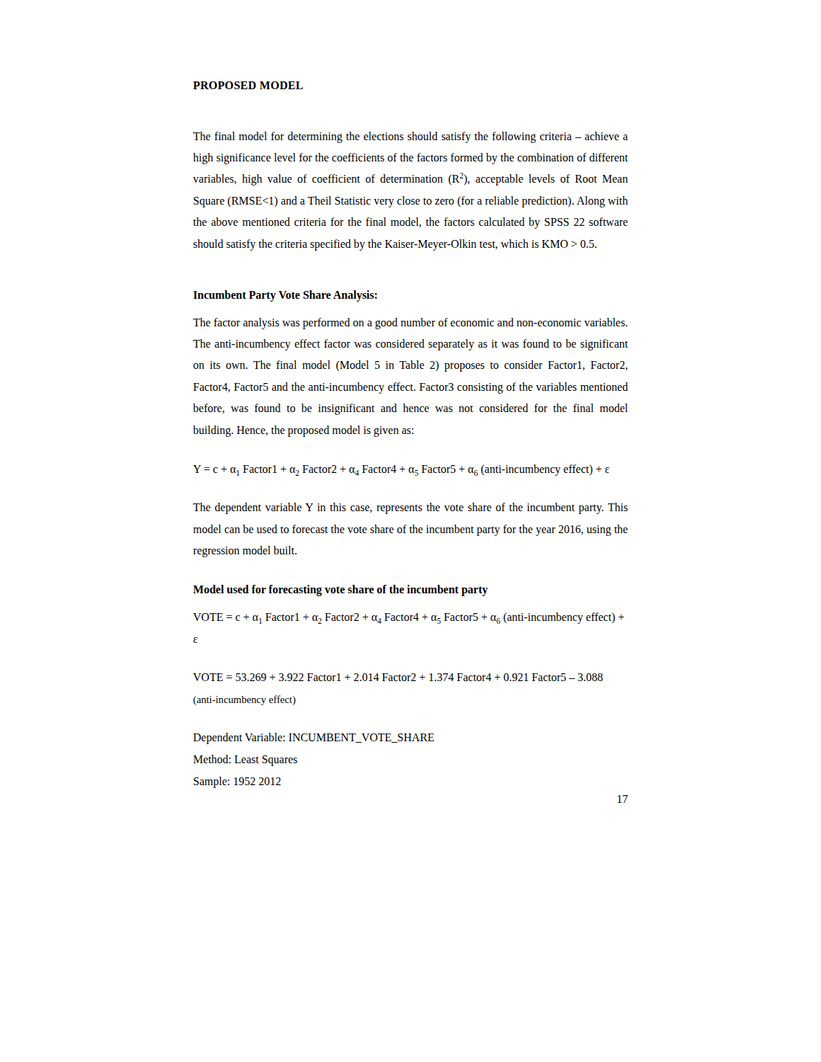PROPOSED MODEL
The final model for determining the elections should satisfy the following criteria – achieve a high significance level for the coefficients of the factors formed by the combination of different variables, high value of coefficient of determination (R2), acceptable levels of Root Mean Square (RMSE<1) and a Theil Statistic very close to zero (for a reliable prediction). Along with the above mentioned criteria for the final model, the factors calculated by SPSS 22 software should satisfy the criteria specified by the Kaiser-Meyer-Olkin test, which is KMO > 0.5.
Incumbent Party Vote Share Analysis:
The factor analysis was performed on a good number of economic and non-economic variables. The anti-incumbency effect factor was considered separately as it was found to be significant on its own. The final model (Model 5 in Table 2) proposes to consider Factor1, Factor2, Factor4, Factor5 and the anti-incumbency effect. Factor3 consisting of the variables mentioned before, was found to be insignificant and hence was not considered for the final model building. Hence, the proposed model is given as:
Y = c + α1 Factor1 + α2 Factor2 + α4 Factor4 + α5 Factor5 + α6 (anti-incumbency effect) + ε
The dependent variable Y in this case, represents the vote share of the incumbent party. This model can be used to forecast the vote share of the incumbent party for the year 2016, using the regression model built.
Model used for forecasting vote share of the incumbent party
VOTE = c + α1 Factor1 + α2 Factor2 + α4 Factor4 + α5 Factor5 + α6 (anti-incumbency effect) + ε
VOTE = 53.269 + 3.922 Factor1 + 2.014 Factor2 + 1.374 Factor4 + 0.921 Factor5 – 3.088 (anti-incumbency effect)
Dependent Variable: INCUMBENT_VOTE_SHARE
Method: Least Squares
Sample: 1952 2012
17